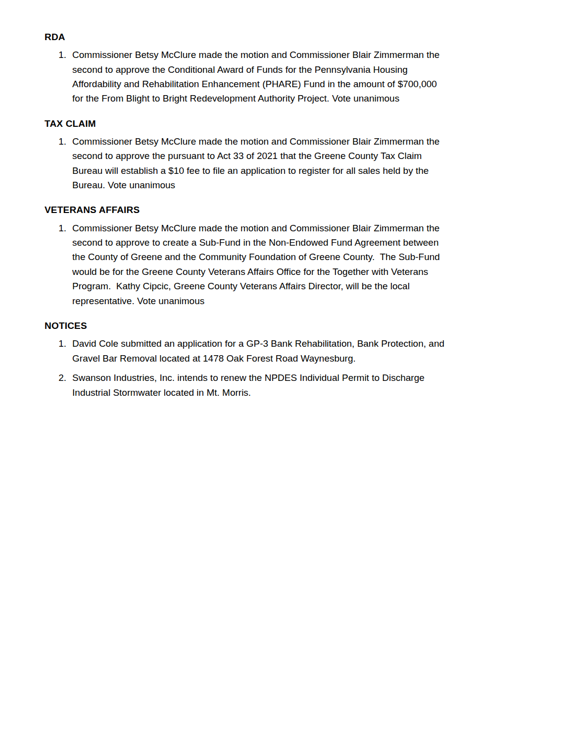RDA
Commissioner Betsy McClure made the motion and Commissioner Blair Zimmerman the second to approve the Conditional Award of Funds for the Pennsylvania Housing Affordability and Rehabilitation Enhancement (PHARE) Fund in the amount of $700,000 for the From Blight to Bright Redevelopment Authority Project. Vote unanimous
TAX CLAIM
Commissioner Betsy McClure made the motion and Commissioner Blair Zimmerman the second to approve the pursuant to Act 33 of 2021 that the Greene County Tax Claim Bureau will establish a $10 fee to file an application to register for all sales held by the Bureau. Vote unanimous
VETERANS AFFAIRS
Commissioner Betsy McClure made the motion and Commissioner Blair Zimmerman the second to approve to create a Sub-Fund in the Non-Endowed Fund Agreement between the County of Greene and the Community Foundation of Greene County. The Sub-Fund would be for the Greene County Veterans Affairs Office for the Together with Veterans Program. Kathy Cipcic, Greene County Veterans Affairs Director, will be the local representative. Vote unanimous
NOTICES
David Cole submitted an application for a GP-3 Bank Rehabilitation, Bank Protection, and Gravel Bar Removal located at 1478 Oak Forest Road Waynesburg.
Swanson Industries, Inc. intends to renew the NPDES Individual Permit to Discharge Industrial Stormwater located in Mt. Morris.